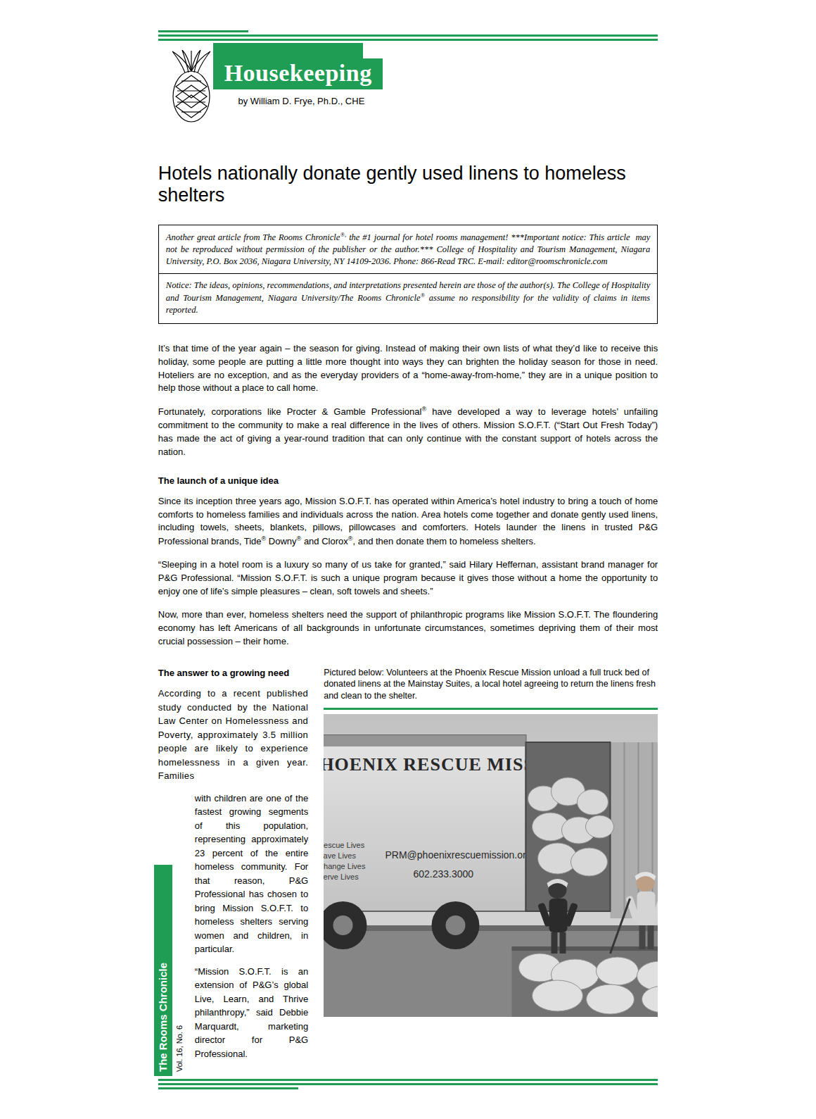Housekeeping
by William D. Frye, Ph.D., CHE
Hotels nationally donate gently used linens to homeless shelters
Another great article from The Rooms Chronicle®, the #1 journal for hotel rooms management! ***Important notice: This article may not be reproduced without permission of the publisher or the author.*** College of Hospitality and Tourism Management, Niagara University, P.O. Box 2036, Niagara University, NY 14109-2036. Phone: 866-Read TRC. E-mail: editor@roomschronicle.com
Notice: The ideas, opinions, recommendations, and interpretations presented herein are those of the author(s). The College of Hospitality and Tourism Management, Niagara University/The Rooms Chronicle® assume no responsibility for the validity of claims in items reported.
It’s that time of the year again – the season for giving. Instead of making their own lists of what they’d like to receive this holiday, some people are putting a little more thought into ways they can brighten the holiday season for those in need. Hoteliers are no exception, and as the everyday providers of a “home-away-from-home,” they are in a unique position to help those without a place to call home.
Fortunately, corporations like Procter & Gamble Professional® have developed a way to leverage hotels’ unfailing commitment to the community to make a real difference in the lives of others. Mission S.O.F.T. (“Start Out Fresh Today”) has made the act of giving a year-round tradition that can only continue with the constant support of hotels across the nation.
The launch of a unique idea
Since its inception three years ago, Mission S.O.F.T. has operated within America’s hotel industry to bring a touch of home comforts to homeless families and individuals across the nation. Area hotels come together and donate gently used linens, including towels, sheets, blankets, pillows, pillowcases and comforters. Hotels launder the linens in trusted P&G Professional brands, Tide® Downy® and Clorox®, and then donate them to homeless shelters.
“Sleeping in a hotel room is a luxury so many of us take for granted,” said Hilary Heffernan, assistant brand manager for P&G Professional. “Mission S.O.F.T. is such a unique program because it gives those without a home the opportunity to enjoy one of life’s simple pleasures – clean, soft towels and sheets.”
Now, more than ever, homeless shelters need the support of philanthropic programs like Mission S.O.F.T. The floundering economy has left Americans of all backgrounds in unfortunate circumstances, sometimes depriving them of their most crucial possession – their home.
The answer to a growing need
According to a recent published study conducted by the National Law Center on Homelessness and Poverty, approximately 3.5 million people are likely to experience homelessness in a given year. Families
with children are one of the fastest growing segments of this population, representing approximately 23 percent of the entire homeless community. For that reason, P&G Professional has chosen to bring Mission S.O.F.T. to homeless shelters serving women and children, in particular.
“Mission S.O.F.T. is an extension of P&G’s global Live, Learn, and Thrive philanthropy,” said Debbie Marquardt, marketing director for P&G Professional.
The Rooms Chronicle
Vol. 16, No. 6
Pictured below: Volunteers at the Phoenix Rescue Mission unload a full truck bed of donated linens at the Mainstay Suites, a local hotel agreeing to return the linens fresh and clean to the shelter.
PHOENIX RESCUE MISSION To Rescue Lives To Save Lives To Change Lives To Serve Lives PRM@phoenixrescuemission.org 602.233.3000